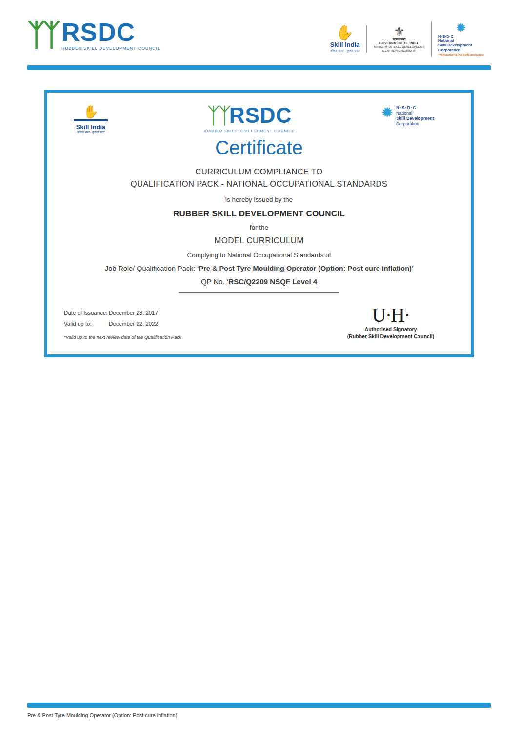ᛉᛉ RSDC RUBBER SKILL DEVELOPMENT COUNCIL
✋
Skill India
कौशल भारत - कुशल भारत
⚜
सत्यमेव जयते
GOVERNMENT OF INDIA
MINISTRY OF SKILL DEVELOPMENT
& ENTREPRENEURSHIP
✹
N·S·D·C
National
Skill Development
Corporation
Transforming the skill landscape
✋
Skill India
कौशल भारत - कुशल भारत
ᛉᛉ RSDC
RUBBER SKILL DEVELOPMENT COUNCIL
✹
N·S·D·C
National
Skill Development
Corporation
Certificate
CURRICULUM COMPLIANCE TO
QUALIFICATION PACK - NATIONAL OCCUPATIONAL STANDARDS
is hereby issued by the
RUBBER SKILL DEVELOPMENT COUNCIL
for the
MODEL CURRICULUM
Complying to National Occupational Standards of
Job Role/ Qualification Pack: ‘Pre & Post Tyre Moulding Operator (Option: Post cure inflation)’
QP No. ‘RSC/Q2209 NSQF Level 4
Date of Issuance: December 23, 2017
Valid up to: December 22, 2022
*Valid up to the next review date of the Qualification Pack
U·H·
Authorised Signatory
(Rubber Skill Development Council)
Pre & Post Tyre Moulding Operator (Option: Post cure inflation)